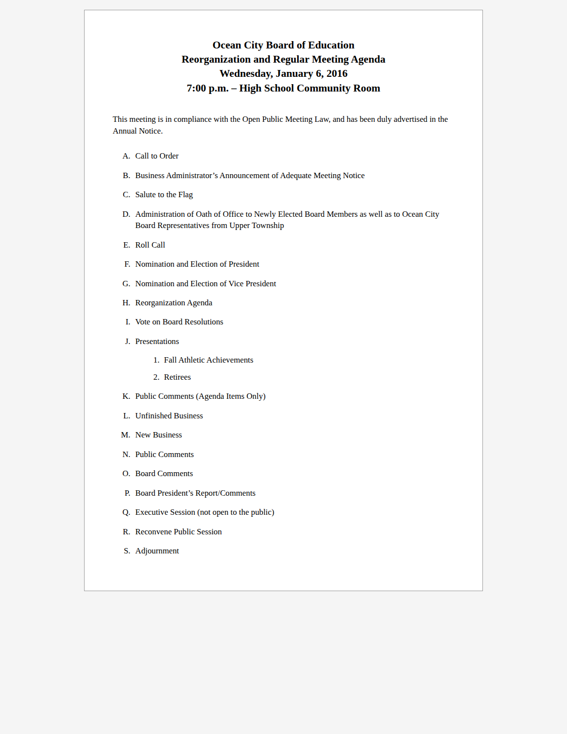Ocean City Board of Education Reorganization and Regular Meeting Agenda Wednesday, January 6, 2016 7:00 p.m. – High School Community Room
This meeting is in compliance with the Open Public Meeting Law, and has been duly advertised in the Annual Notice.
Call to Order
Business Administrator’s Announcement of Adequate Meeting Notice
Salute to the Flag
Administration of Oath of Office to Newly Elected Board Members as well as to Ocean City Board Representatives from Upper Township
Roll Call
Nomination and Election of President
Nomination and Election of Vice President
Reorganization Agenda
Vote on Board Resolutions
Presentations
Fall Athletic Achievements
Retirees
Public Comments (Agenda Items Only)
Unfinished Business
New Business
Public Comments
Board Comments
Board President’s Report/Comments
Executive Session (not open to the public)
Reconvene Public Session
Adjournment